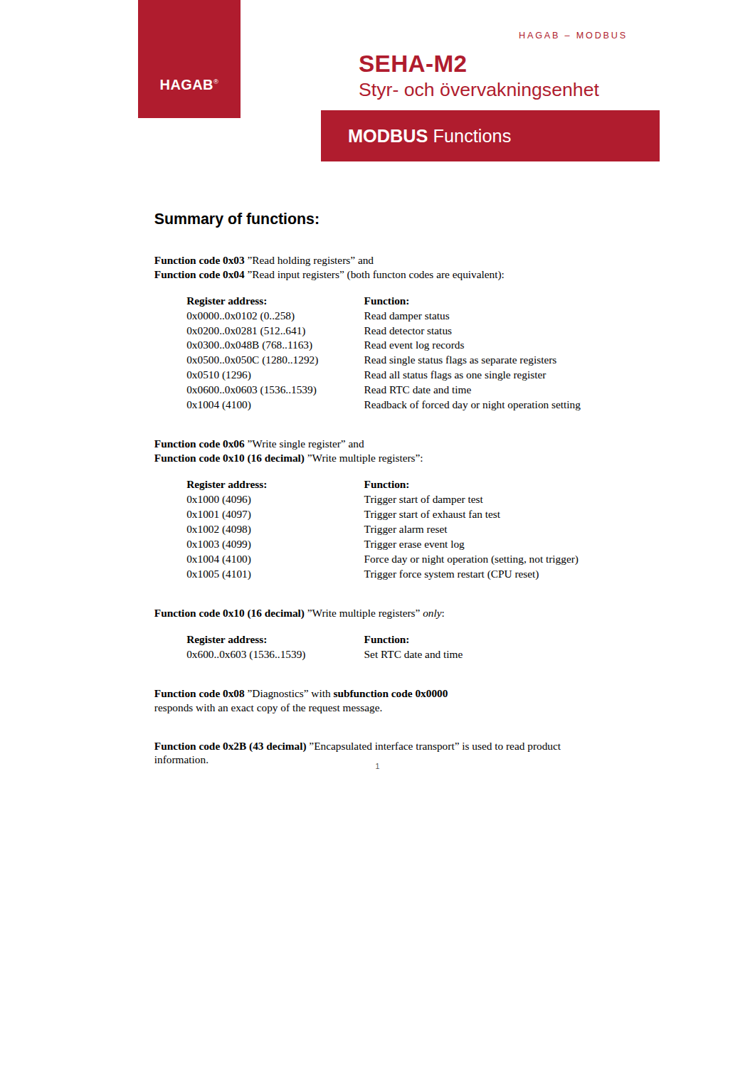HAGAB – MODBUS
HAGAB®
SEHA‑M2
Styr- och övervakningsenhet
MODBUS Functions
Summary of functions:
Function code 0x03 ”Read holding registers” and
Function code 0x04 ”Read input registers” (both functon codes are equivalent):
| Register address: | Function: |
| 0x0000..0x0102 (0..258) | Read damper status |
| 0x0200..0x0281 (512..641) | Read detector status |
| 0x0300..0x048B (768..1163) | Read event log records |
| 0x0500..0x050C (1280..1292) | Read single status flags as separate registers |
| 0x0510 (1296) | Read all status flags as one single register |
| 0x0600..0x0603 (1536..1539) | Read RTC date and time |
| 0x1004 (4100) | Readback of forced day or night operation setting |
Function code 0x06 ”Write single register” and
Function code 0x10 (16 decimal) ”Write multiple registers”:
| Register address: | Function: |
| 0x1000 (4096) | Trigger start of damper test |
| 0x1001 (4097) | Trigger start of exhaust fan test |
| 0x1002 (4098) | Trigger alarm reset |
| 0x1003 (4099) | Trigger erase event log |
| 0x1004 (4100) | Force day or night operation (setting, not trigger) |
| 0x1005 (4101) | Trigger force system restart (CPU reset) |
Function code 0x10 (16 decimal) ”Write multiple registers” only:
| Register address: | Function: |
| 0x600..0x603 (1536..1539) | Set RTC date and time |
Function code 0x08 ”Diagnostics” with subfunction code 0x0000
responds with an exact copy of the request message.
Function code 0x2B (43 decimal) ”Encapsulated interface transport” is used to read product information.
1